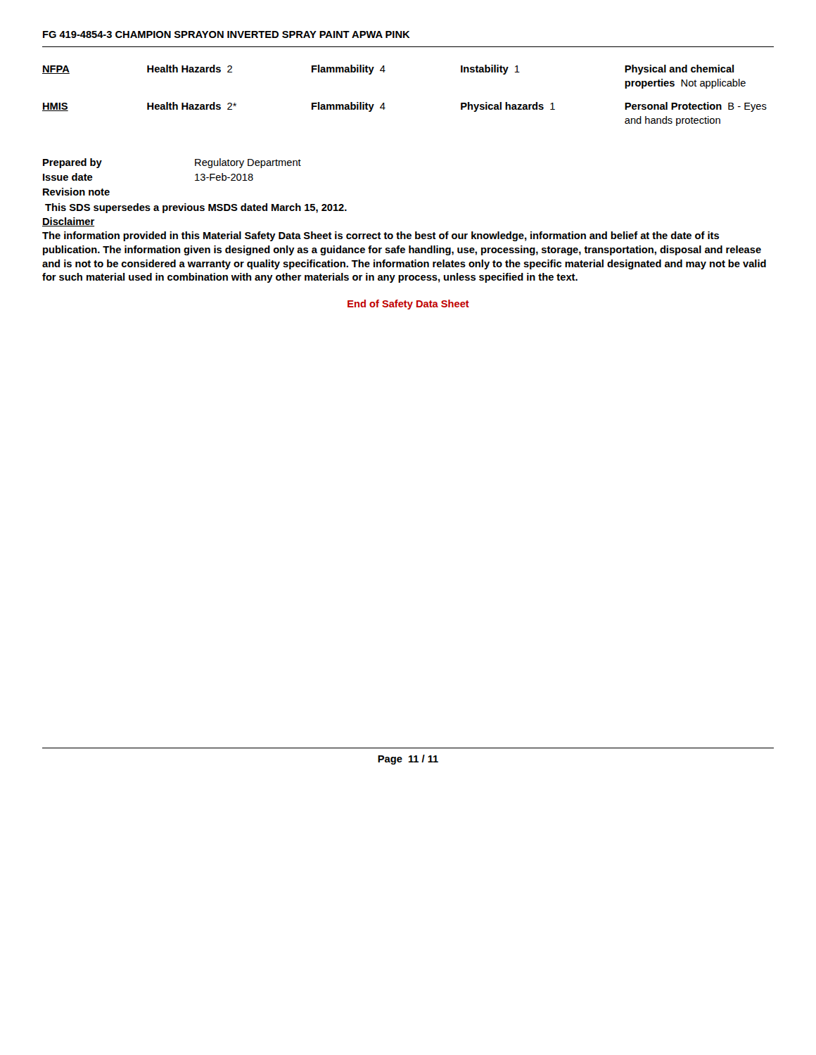FG 419-4854-3 CHAMPION SPRAYON INVERTED SPRAY PAINT APWA PINK
| NFPA | Health Hazards 2 | Flammability 4 | Instability 1 | Physical and chemical properties Not applicable |
| HMIS | Health Hazards 2* | Flammability 4 | Physical hazards 1 | Personal Protection B - Eyes and hands protection |
| Prepared by | Regulatory Department |
| Issue date | 13-Feb-2018 |
| Revision note | |
This SDS supersedes a previous MSDS dated March 15, 2012.
Disclaimer
The information provided in this Material Safety Data Sheet is correct to the best of our knowledge, information and belief at the date of its publication. The information given is designed only as a guidance for safe handling, use, processing, storage, transportation, disposal and release and is not to be considered a warranty or quality specification. The information relates only to the specific material designated and may not be valid for such material used in combination with any other materials or in any process, unless specified in the text.
End of Safety Data Sheet
Page 11 / 11